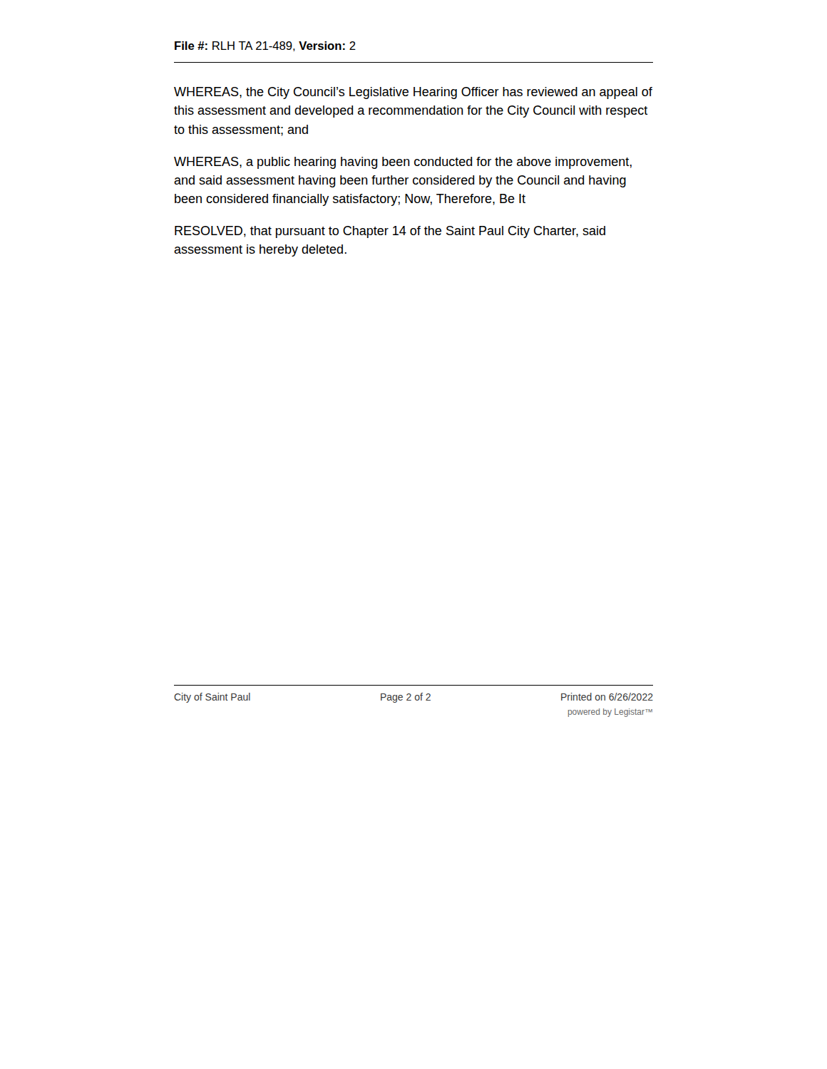File #: RLH TA 21-489, Version: 2
WHEREAS, the City Council’s Legislative Hearing Officer has reviewed an appeal of this assessment and developed a recommendation for the City Council with respect to this assessment; and
WHEREAS, a public hearing having been conducted for the above improvement, and said assessment having been further considered by the Council and having been considered financially satisfactory; Now, Therefore, Be It
RESOLVED, that pursuant to Chapter 14 of the Saint Paul City Charter, said assessment is hereby deleted.
City of Saint Paul
Page 2 of 2
Printed on 6/26/2022 powered by Legistar™